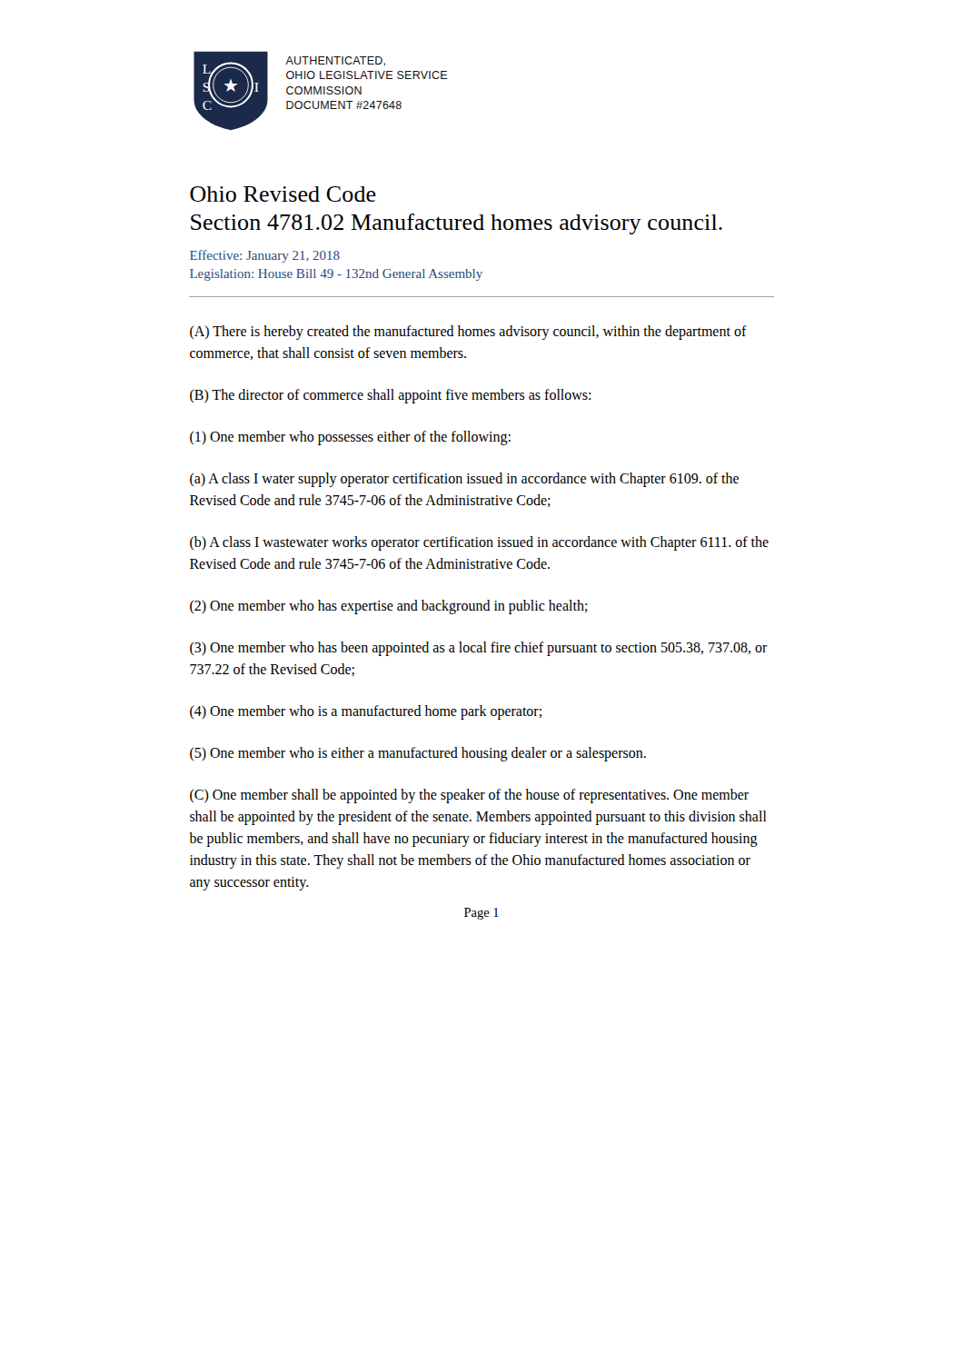★ L S C I
AUTHENTICATED,
OHIO LEGISLATIVE SERVICE
COMMISSION
DOCUMENT #247648
Ohio Revised CodeSection 4781.02 Manufactured homes advisory council.
Effective: January 21, 2018
Legislation: House Bill 49 - 132nd General Assembly
(A) There is hereby created the manufactured homes advisory council, within the department of commerce, that shall consist of seven members.
(B) The director of commerce shall appoint five members as follows:
(1) One member who possesses either of the following:
(a) A class I water supply operator certification issued in accordance with Chapter 6109. of the Revised Code and rule 3745-7-06 of the Administrative Code;
(b) A class I wastewater works operator certification issued in accordance with Chapter 6111. of the Revised Code and rule 3745-7-06 of the Administrative Code.
(2) One member who has expertise and background in public health;
(3) One member who has been appointed as a local fire chief pursuant to section 505.38, 737.08, or 737.22 of the Revised Code;
(4) One member who is a manufactured home park operator;
(5) One member who is either a manufactured housing dealer or a salesperson.
(C) One member shall be appointed by the speaker of the house of representatives. One member shall be appointed by the president of the senate. Members appointed pursuant to this division shall be public members, and shall have no pecuniary or fiduciary interest in the manufactured housing industry in this state. They shall not be members of the Ohio manufactured homes association or any successor entity.
Page 1